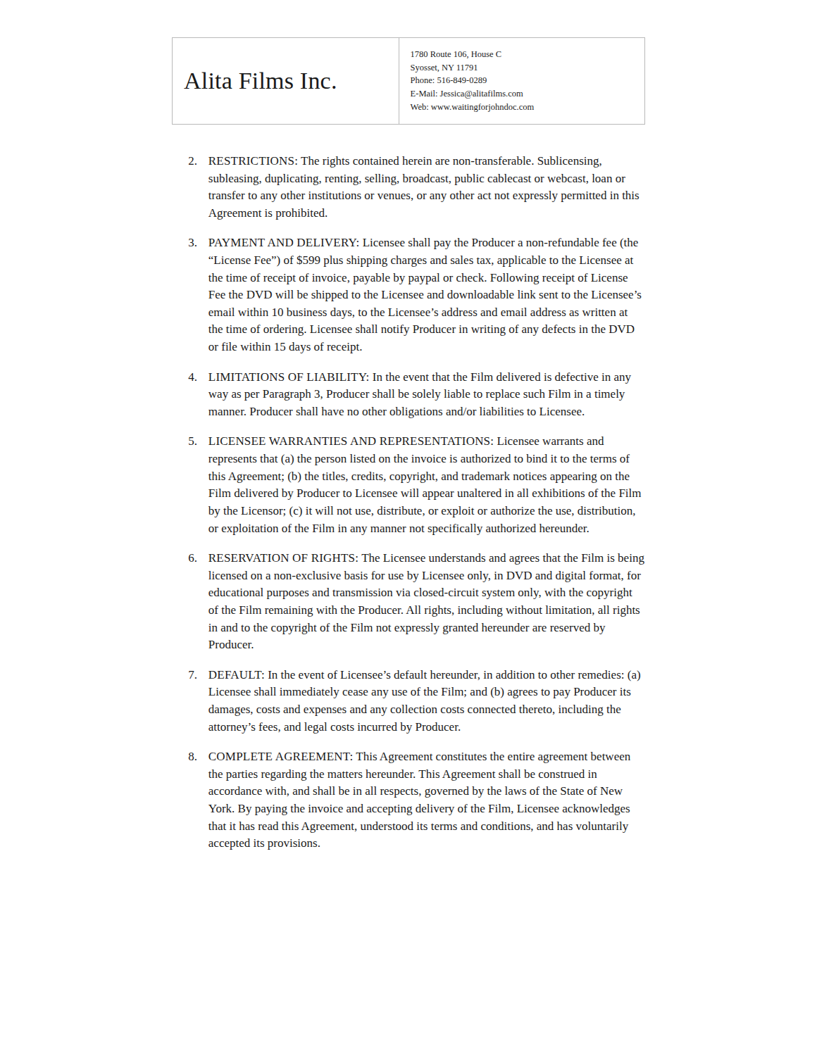Alita Films Inc.
1780 Route 106, House C
Syosset, NY 11791
Phone: 516-849-0289
E-Mail: Jessica@alitafilms.com
Web: www.waitingforjohndoc.com
Restrictions: The rights contained herein are non-transferable. Sublicensing, subleasing, duplicating, renting, selling, broadcast, public cablecast or webcast, loan or transfer to any other institutions or venues, or any other act not expressly permitted in this Agreement is prohibited.
Payment and Delivery: Licensee shall pay the Producer a non-refundable fee (the “License Fee”) of $599 plus shipping charges and sales tax, applicable to the Licensee at the time of receipt of invoice, payable by paypal or check. Following receipt of License Fee the DVD will be shipped to the Licensee and downloadable link sent to the Licensee’s email within 10 business days, to the Licensee’s address and email address as written at the time of ordering. Licensee shall notify Producer in writing of any defects in the DVD or file within 15 days of receipt.
Limitations of Liability: In the event that the Film delivered is defective in any way as per Paragraph 3, Producer shall be solely liable to replace such Film in a timely manner. Producer shall have no other obligations and/or liabilities to Licensee.
Licensee Warranties and Representations: Licensee warrants and represents that (a) the person listed on the invoice is authorized to bind it to the terms of this Agreement; (b) the titles, credits, copyright, and trademark notices appearing on the Film delivered by Producer to Licensee will appear unaltered in all exhibitions of the Film by the Licensor; (c) it will not use, distribute, or exploit or authorize the use, distribution, or exploitation of the Film in any manner not specifically authorized hereunder.
Reservation of Rights: The Licensee understands and agrees that the Film is being licensed on a non-exclusive basis for use by Licensee only, in DVD and digital format, for educational purposes and transmission via closed-circuit system only, with the copyright of the Film remaining with the Producer. All rights, including without limitation, all rights in and to the copyright of the Film not expressly granted hereunder are reserved by Producer.
Default: In the event of Licensee’s default hereunder, in addition to other remedies: (a) Licensee shall immediately cease any use of the Film; and (b) agrees to pay Producer its damages, costs and expenses and any collection costs connected thereto, including the attorney’s fees, and legal costs incurred by Producer.
Complete Agreement: This Agreement constitutes the entire agreement between the parties regarding the matters hereunder. This Agreement shall be construed in accordance with, and shall be in all respects, governed by the laws of the State of New York. By paying the invoice and accepting delivery of the Film, Licensee acknowledges that it has read this Agreement, understood its terms and conditions, and has voluntarily accepted its provisions.